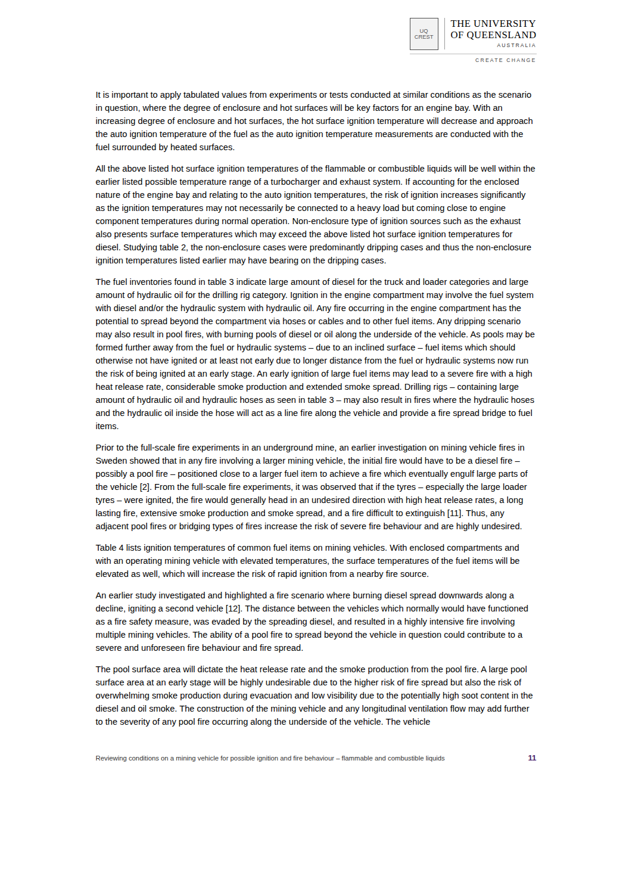UQ
CREST
The University
Of Queensland
Australia
Create Change
It is important to apply tabulated values from experiments or tests conducted at similar conditions as the scenario in question, where the degree of enclosure and hot surfaces will be key factors for an engine bay. With an increasing degree of enclosure and hot surfaces, the hot surface ignition temperature will decrease and approach the auto ignition temperature of the fuel as the auto ignition temperature measurements are conducted with the fuel surrounded by heated surfaces.
All the above listed hot surface ignition temperatures of the flammable or combustible liquids will be well within the earlier listed possible temperature range of a turbocharger and exhaust system. If accounting for the enclosed nature of the engine bay and relating to the auto ignition temperatures, the risk of ignition increases significantly as the ignition temperatures may not necessarily be connected to a heavy load but coming close to engine component temperatures during normal operation. Non-enclosure type of ignition sources such as the exhaust also presents surface temperatures which may exceed the above listed hot surface ignition temperatures for diesel. Studying table 2, the non-enclosure cases were predominantly dripping cases and thus the non-enclosure ignition temperatures listed earlier may have bearing on the dripping cases.
The fuel inventories found in table 3 indicate large amount of diesel for the truck and loader categories and large amount of hydraulic oil for the drilling rig category. Ignition in the engine compartment may involve the fuel system with diesel and/or the hydraulic system with hydraulic oil. Any fire occurring in the engine compartment has the potential to spread beyond the compartment via hoses or cables and to other fuel items. Any dripping scenario may also result in pool fires, with burning pools of diesel or oil along the underside of the vehicle. As pools may be formed further away from the fuel or hydraulic systems – due to an inclined surface – fuel items which should otherwise not have ignited or at least not early due to longer distance from the fuel or hydraulic systems now run the risk of being ignited at an early stage. An early ignition of large fuel items may lead to a severe fire with a high heat release rate, considerable smoke production and extended smoke spread. Drilling rigs – containing large amount of hydraulic oil and hydraulic hoses as seen in table 3 – may also result in fires where the hydraulic hoses and the hydraulic oil inside the hose will act as a line fire along the vehicle and provide a fire spread bridge to fuel items.
Prior to the full-scale fire experiments in an underground mine, an earlier investigation on mining vehicle fires in Sweden showed that in any fire involving a larger mining vehicle, the initial fire would have to be a diesel fire – possibly a pool fire – positioned close to a larger fuel item to achieve a fire which eventually engulf large parts of the vehicle [2]. From the full-scale fire experiments, it was observed that if the tyres – especially the large loader tyres – were ignited, the fire would generally head in an undesired direction with high heat release rates, a long lasting fire, extensive smoke production and smoke spread, and a fire difficult to extinguish [11]. Thus, any adjacent pool fires or bridging types of fires increase the risk of severe fire behaviour and are highly undesired.
Table 4 lists ignition temperatures of common fuel items on mining vehicles. With enclosed compartments and with an operating mining vehicle with elevated temperatures, the surface temperatures of the fuel items will be elevated as well, which will increase the risk of rapid ignition from a nearby fire source.
An earlier study investigated and highlighted a fire scenario where burning diesel spread downwards along a decline, igniting a second vehicle [12]. The distance between the vehicles which normally would have functioned as a fire safety measure, was evaded by the spreading diesel, and resulted in a highly intensive fire involving multiple mining vehicles. The ability of a pool fire to spread beyond the vehicle in question could contribute to a severe and unforeseen fire behaviour and fire spread.
The pool surface area will dictate the heat release rate and the smoke production from the pool fire. A large pool surface area at an early stage will be highly undesirable due to the higher risk of fire spread but also the risk of overwhelming smoke production during evacuation and low visibility due to the potentially high soot content in the diesel and oil smoke. The construction of the mining vehicle and any longitudinal ventilation flow may add further to the severity of any pool fire occurring along the underside of the vehicle. The vehicle
Reviewing conditions on a mining vehicle for possible ignition and fire behaviour – flammable and combustible liquids
11